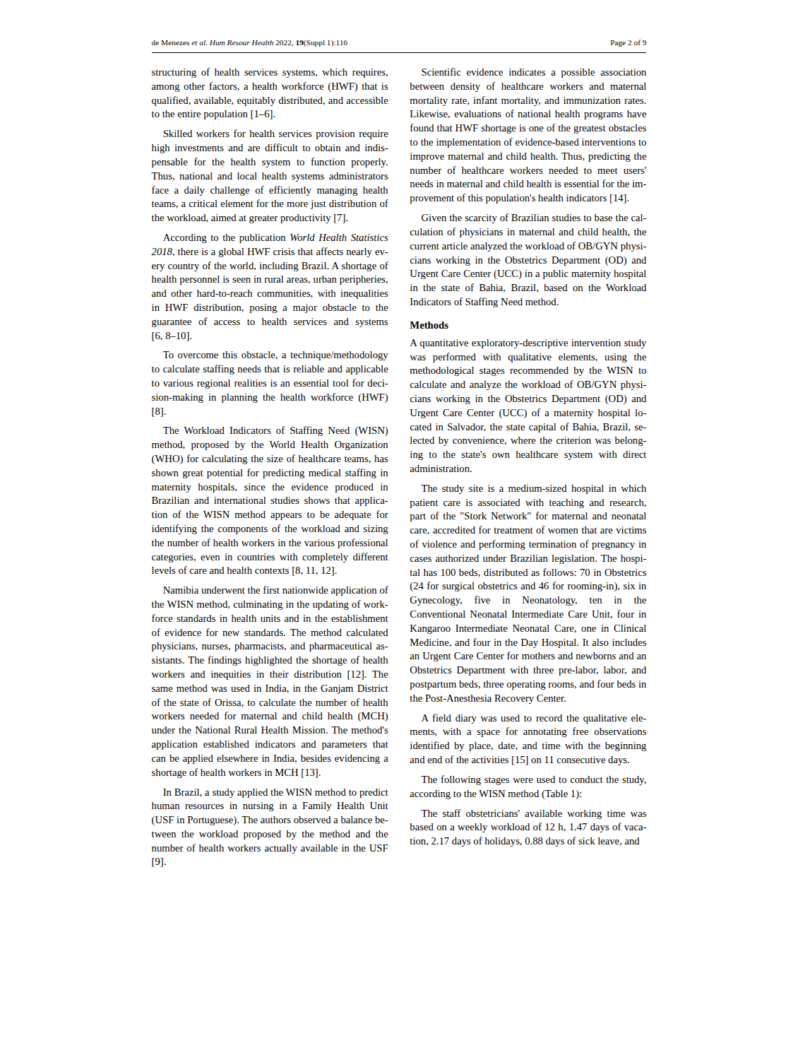de Menezes et al. Hum Resour Health 2022, 19(Suppl 1):116
Page 2 of 9
structuring of health services systems, which requires, among other factors, a health workforce (HWF) that is qualified, available, equitably distributed, and accessible to the entire population [1–6].
Skilled workers for health services provision require high investments and are difficult to obtain and indispensable for the health system to function properly. Thus, national and local health systems administrators face a daily challenge of efficiently managing health teams, a critical element for the more just distribution of the workload, aimed at greater productivity [7].
According to the publication World Health Statistics 2018, there is a global HWF crisis that affects nearly every country of the world, including Brazil. A shortage of health personnel is seen in rural areas, urban peripheries, and other hard-to-reach communities, with inequalities in HWF distribution, posing a major obstacle to the guarantee of access to health services and systems [6, 8–10].
To overcome this obstacle, a technique/methodology to calculate staffing needs that is reliable and applicable to various regional realities is an essential tool for decision-making in planning the health workforce (HWF) [8].
The Workload Indicators of Staffing Need (WISN) method, proposed by the World Health Organization (WHO) for calculating the size of healthcare teams, has shown great potential for predicting medical staffing in maternity hospitals, since the evidence produced in Brazilian and international studies shows that application of the WISN method appears to be adequate for identifying the components of the workload and sizing the number of health workers in the various professional categories, even in countries with completely different levels of care and health contexts [8, 11, 12].
Namibia underwent the first nationwide application of the WISN method, culminating in the updating of workforce standards in health units and in the establishment of evidence for new standards. The method calculated physicians, nurses, pharmacists, and pharmaceutical assistants. The findings highlighted the shortage of health workers and inequities in their distribution [12]. The same method was used in India, in the Ganjam District of the state of Orissa, to calculate the number of health workers needed for maternal and child health (MCH) under the National Rural Health Mission. The method's application established indicators and parameters that can be applied elsewhere in India, besides evidencing a shortage of health workers in MCH [13].
In Brazil, a study applied the WISN method to predict human resources in nursing in a Family Health Unit (USF in Portuguese). The authors observed a balance between the workload proposed by the method and the number of health workers actually available in the USF [9].
Scientific evidence indicates a possible association between density of healthcare workers and maternal mortality rate, infant mortality, and immunization rates. Likewise, evaluations of national health programs have found that HWF shortage is one of the greatest obstacles to the implementation of evidence-based interventions to improve maternal and child health. Thus, predicting the number of healthcare workers needed to meet users' needs in maternal and child health is essential for the improvement of this population's health indicators [14].
Given the scarcity of Brazilian studies to base the calculation of physicians in maternal and child health, the current article analyzed the workload of OB/GYN physicians working in the Obstetrics Department (OD) and Urgent Care Center (UCC) in a public maternity hospital in the state of Bahia, Brazil, based on the Workload Indicators of Staffing Need method.
Methods
A quantitative exploratory-descriptive intervention study was performed with qualitative elements, using the methodological stages recommended by the WISN to calculate and analyze the workload of OB/GYN physicians working in the Obstetrics Department (OD) and Urgent Care Center (UCC) of a maternity hospital located in Salvador, the state capital of Bahia, Brazil, selected by convenience, where the criterion was belonging to the state's own healthcare system with direct administration.
The study site is a medium-sized hospital in which patient care is associated with teaching and research, part of the "Stork Network" for maternal and neonatal care, accredited for treatment of women that are victims of violence and performing termination of pregnancy in cases authorized under Brazilian legislation. The hospital has 100 beds, distributed as follows: 70 in Obstetrics (24 for surgical obstetrics and 46 for rooming-in), six in Gynecology, five in Neonatology, ten in the Conventional Neonatal Intermediate Care Unit, four in Kangaroo Intermediate Neonatal Care, one in Clinical Medicine, and four in the Day Hospital. It also includes an Urgent Care Center for mothers and newborns and an Obstetrics Department with three pre-labor, labor, and postpartum beds, three operating rooms, and four beds in the Post-Anesthesia Recovery Center.
A field diary was used to record the qualitative elements, with a space for annotating free observations identified by place, date, and time with the beginning and end of the activities [15] on 11 consecutive days.
The following stages were used to conduct the study, according to the WISN method (Table 1):
The staff obstetricians' available working time was based on a weekly workload of 12 h, 1.47 days of vacation, 2.17 days of holidays, 0.88 days of sick leave, and